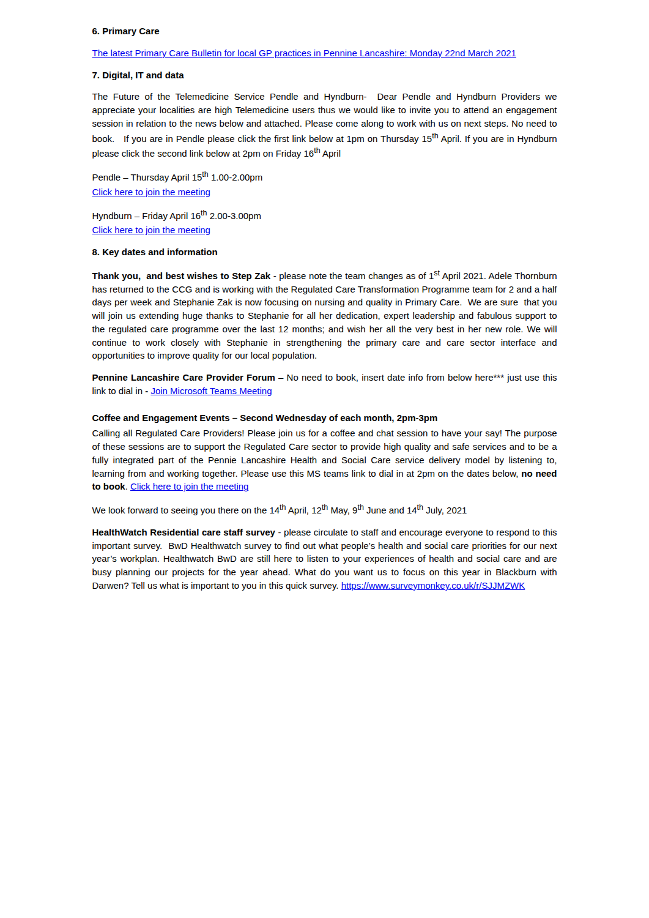6. Primary Care
The latest Primary Care Bulletin for local GP practices in Pennine Lancashire: Monday 22nd March 2021
7. Digital, IT and data
The Future of the Telemedicine Service Pendle and Hyndburn- Dear Pendle and Hyndburn Providers we appreciate your localities are high Telemedicine users thus we would like to invite you to attend an engagement session in relation to the news below and attached. Please come along to work with us on next steps. No need to book. If you are in Pendle please click the first link below at 1pm on Thursday 15th April. If you are in Hyndburn please click the second link below at 2pm on Friday 16th April
Pendle – Thursday April 15th 1.00-2.00pm
Click here to join the meeting
Hyndburn – Friday April 16th 2.00-3.00pm
Click here to join the meeting
8. Key dates and information
Thank you, and best wishes to Step Zak - please note the team changes as of 1st April 2021. Adele Thornburn has returned to the CCG and is working with the Regulated Care Transformation Programme team for 2 and a half days per week and Stephanie Zak is now focusing on nursing and quality in Primary Care. We are sure that you will join us extending huge thanks to Stephanie for all her dedication, expert leadership and fabulous support to the regulated care programme over the last 12 months; and wish her all the very best in her new role. We will continue to work closely with Stephanie in strengthening the primary care and care sector interface and opportunities to improve quality for our local population.
Pennine Lancashire Care Provider Forum – No need to book, insert date info from below here*** just use this link to dial in - Join Microsoft Teams Meeting
Coffee and Engagement Events – Second Wednesday of each month, 2pm-3pm
Calling all Regulated Care Providers! Please join us for a coffee and chat session to have your say! The purpose of these sessions are to support the Regulated Care sector to provide high quality and safe services and to be a fully integrated part of the Pennie Lancashire Health and Social Care service delivery model by listening to, learning from and working together. Please use this MS teams link to dial in at 2pm on the dates below, no need to book. Click here to join the meeting
We look forward to seeing you there on the 14th April, 12th May, 9th June and 14th July, 2021
HealthWatch Residential care staff survey - please circulate to staff and encourage everyone to respond to this important survey. BwD Healthwatch survey to find out what people’s health and social care priorities for our next year’s workplan. Healthwatch BwD are still here to listen to your experiences of health and social care and are busy planning our projects for the year ahead. What do you want us to focus on this year in Blackburn with Darwen? Tell us what is important to you in this quick survey. https://www.surveymonkey.co.uk/r/SJJMZWK